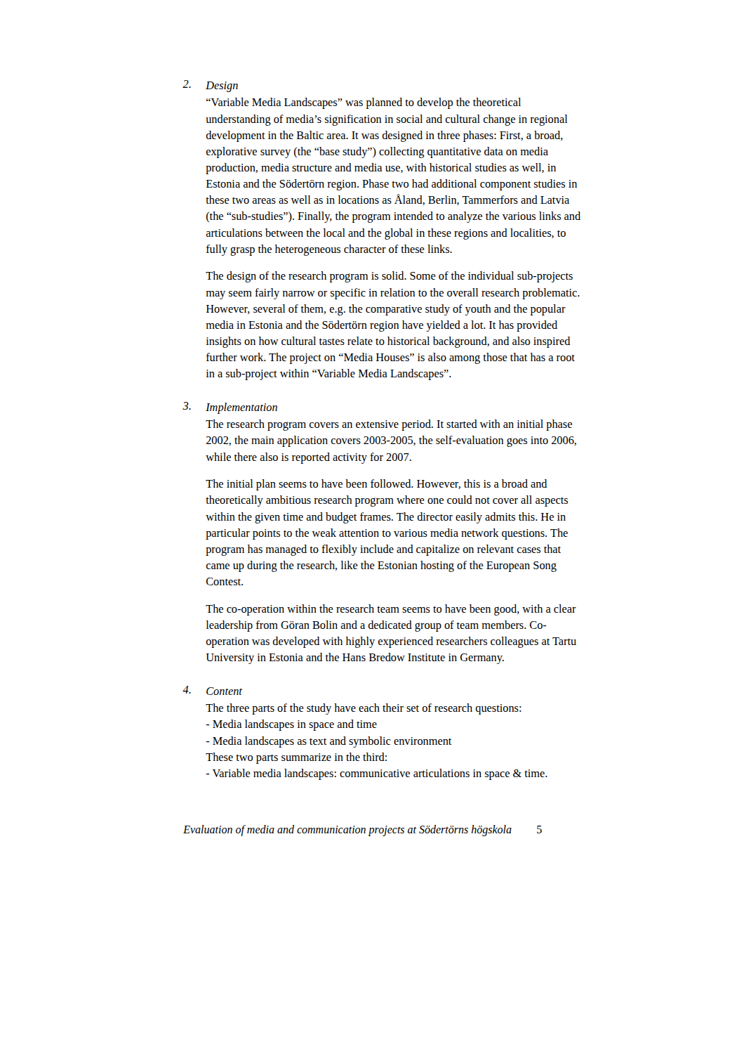Design
“Variable Media Landscapes” was planned to develop the theoretical understanding of media’s signification in social and cultural change in regional development in the Baltic area. It was designed in three phases: First, a broad, explorative survey (the “base study”) collecting quantitative data on media production, media structure and media use, with historical studies as well, in Estonia and the Södertörn region. Phase two had additional component studies in these two areas as well as in locations as Åland, Berlin, Tammerfors and Latvia (the “sub-studies”). Finally, the program intended to analyze the various links and articulations between the local and the global in these regions and localities, to fully grasp the heterogeneous character of these links.
The design of the research program is solid. Some of the individual sub-projects may seem fairly narrow or specific in relation to the overall research problematic. However, several of them, e.g. the comparative study of youth and the popular media in Estonia and the Södertörn region have yielded a lot. It has provided insights on how cultural tastes relate to historical background, and also inspired further work. The project on “Media Houses” is also among those that has a root in a sub-project within “Variable Media Landscapes”.
Implementation
The research program covers an extensive period. It started with an initial phase 2002, the main application covers 2003-2005, the self-evaluation goes into 2006, while there also is reported activity for 2007.
The initial plan seems to have been followed. However, this is a broad and theoretically ambitious research program where one could not cover all aspects within the given time and budget frames. The director easily admits this. He in particular points to the weak attention to various media network questions. The program has managed to flexibly include and capitalize on relevant cases that came up during the research, like the Estonian hosting of the European Song Contest.
The co-operation within the research team seems to have been good, with a clear leadership from Göran Bolin and a dedicated group of team members. Co-operation was developed with highly experienced researchers colleagues at Tartu University in Estonia and the Hans Bredow Institute in Germany.
Content
The three parts of the study have each their set of research questions:
- Media landscapes in space and time
- Media landscapes as text and symbolic environment
These two parts summarize in the third:
- Variable media landscapes: communicative articulations in space & time.
Evaluation of media and communication projects at Södertörns högskola 5